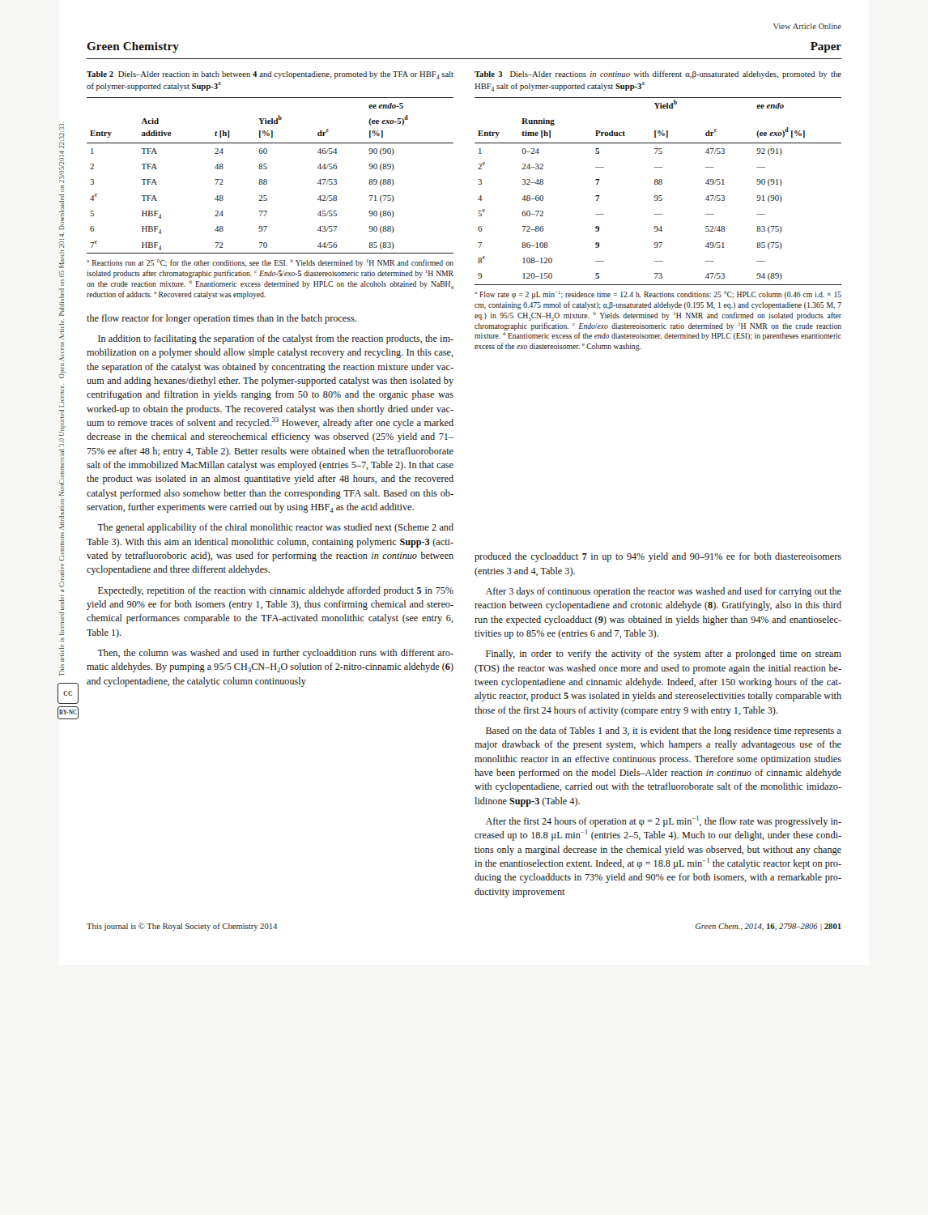View Article Online
Green Chemistry
Paper
Open Access Article. Published on 05 March 2014. Downloaded on 23/05/2014 22:32:33.
This article is licensed under a Creative Commons Attribution-NonCommercial 3.0 Unported Licence.
CC
BY-NC
Table 2 Diels–Alder reaction in batch between 4 and cyclopentadiene, promoted by the TFA or HBF4 salt of polymer-supported catalyst Supp-3a
| | | | | | ee endo - 5 |
| --- | --- | --- | --- | --- | --- |
| Entry | Acid additive | t [h] | Yield b [%] | dr c | (ee exo - 5 ) d [%] |
| 1 | TFA | 24 | 60 | 46/54 | 90 (90) |
| 2 | TFA | 48 | 85 | 44/56 | 90 (89) |
| 3 | TFA | 72 | 88 | 47/53 | 89 (88) |
| 4 e | TFA | 48 | 25 | 42/58 | 71 (75) |
| 5 | HBF 4 | 24 | 77 | 45/55 | 90 (86) |
| 6 | HBF 4 | 48 | 97 | 43/57 | 90 (88) |
| 7 e | HBF 4 | 72 | 70 | 44/56 | 85 (83) |
a Reactions run at 25 °C; for the other conditions, see the ESI. b Yields determined by 1H NMR and confirmed on isolated products after chromatographic purification. c Endo-5/exo-5 diastereoisomeric ratio determined by 1H NMR on the crude reaction mixture. d Enantiomeric excess determined by HPLC on the alcohols obtained by NaBH4 reduction of adducts. e Recovered catalyst was employed.
the flow reactor for longer operation times than in the batch process.
In addition to facilitating the separation of the catalyst from the reaction products, the immobilization on a polymer should allow simple catalyst recovery and recycling. In this case, the separation of the catalyst was obtained by concentrating the reaction mixture under vacuum and adding hexanes/diethyl ether. The polymer-supported catalyst was then isolated by centrifugation and filtration in yields ranging from 50 to 80% and the organic phase was worked-up to obtain the products. The recovered catalyst was then shortly dried under vacuum to remove traces of solvent and recycled.33 However, already after one cycle a marked decrease in the chemical and stereochemical efficiency was observed (25% yield and 71–75% ee after 48 h; entry 4, Table 2). Better results were obtained when the tetrafluoroborate salt of the immobilized MacMillan catalyst was employed (entries 5–7, Table 2). In that case the product was isolated in an almost quantitative yield after 48 hours, and the recovered catalyst performed also somehow better than the corresponding TFA salt. Based on this observation, further experiments were carried out by using HBF4 as the acid additive.
The general applicability of the chiral monolithic reactor was studied next (Scheme 2 and Table 3). With this aim an identical monolithic column, containing polymeric Supp-3 (activated by tetrafluoroboric acid), was used for performing the reaction in continuo between cyclopentadiene and three different aldehydes.
Expectedly, repetition of the reaction with cinnamic aldehyde afforded product 5 in 75% yield and 90% ee for both isomers (entry 1, Table 3), thus confirming chemical and stereochemical performances comparable to the TFA-activated monolithic catalyst (see entry 6, Table 1).
Then, the column was washed and used in further cycloaddition runs with different aromatic aldehydes. By pumping a 95/5 CH3CN–H2O solution of 2-nitro-cinnamic aldehyde (6) and cyclopentadiene, the catalytic column continuously
Table 3 Diels–Alder reactions in continuo with different α,β-unsaturated aldehydes, promoted by the HBF4 salt of polymer-supported catalyst Supp-3a
| | | | Yield b | | ee endo |
| --- | --- | --- | --- | --- | --- |
| Entry | Running time [h] | Product | [%] | dr c | (ee exo ) d [%] |
| 1 | 0–24 | 5 | 75 | 47/53 | 92 (91) |
| 2 e | 24–32 | — | — | — | — |
| 3 | 32–48 | 7 | 88 | 49/51 | 90 (91) |
| 4 | 48–60 | 7 | 95 | 47/53 | 91 (90) |
| 5 e | 60–72 | — | — | — | — |
| 6 | 72–86 | 9 | 94 | 52/48 | 83 (75) |
| 7 | 86–108 | 9 | 97 | 49/51 | 85 (75) |
| 8 e | 108–120 | — | — | — | — |
| 9 | 120–150 | 5 | 73 | 47/53 | 94 (89) |
a Flow rate φ = 2 µL min−1; residence time = 12.4 h. Reactions conditions: 25 °C; HPLC column (0.46 cm i.d. × 15 cm, containing 0.475 mmol of catalyst); α,β-unsaturated aldehyde (0.195 M, 1 eq.) and cyclopentadiene (1.365 M, 7 eq.) in 95/5 CH3CN–H2O mixture. b Yields determined by 1H NMR and confirmed on isolated products after chromatographic purification. c Endo/exo diastereoisomeric ratio determined by 1H NMR on the crude reaction mixture. d Enantiomeric excess of the endo diastereoisomer, determined by HPLC (ESI); in parentheses enantiomeric excess of the exo diastereoisomer. e Column washing.
produced the cycloadduct 7 in up to 94% yield and 90–91% ee for both diastereoisomers (entries 3 and 4, Table 3).
After 3 days of continuous operation the reactor was washed and used for carrying out the reaction between cyclopentadiene and crotonic aldehyde (8). Gratifyingly, also in this third run the expected cycloadduct (9) was obtained in yields higher than 94% and enantioselectivities up to 85% ee (entries 6 and 7, Table 3).
Finally, in order to verify the activity of the system after a prolonged time on stream (TOS) the reactor was washed once more and used to promote again the initial reaction between cyclopentadiene and cinnamic aldehyde. Indeed, after 150 working hours of the catalytic reactor, product 5 was isolated in yields and stereoselectivities totally comparable with those of the first 24 hours of activity (compare entry 9 with entry 1, Table 3).
Based on the data of Tables 1 and 3, it is evident that the long residence time represents a major drawback of the present system, which hampers a really advantageous use of the monolithic reactor in an effective continuous process. Therefore some optimization studies have been performed on the model Diels–Alder reaction in continuo of cinnamic aldehyde with cyclopentadiene, carried out with the tetrafluoroborate salt of the monolithic imidazolidinone Supp-3 (Table 4).
After the first 24 hours of operation at φ = 2 µL min−1, the flow rate was progressively increased up to 18.8 µL min−1 (entries 2–5, Table 4). Much to our delight, under these conditions only a marginal decrease in the chemical yield was observed, but without any change in the enantioselection extent. Indeed, at φ = 18.8 µL min−1 the catalytic reactor kept on producing the cycloadducts in 73% yield and 90% ee for both isomers, with a remarkable productivity improvement
This journal is © The Royal Society of Chemistry 2014
Green Chem., 2014, 16, 2798–2806 | 2801